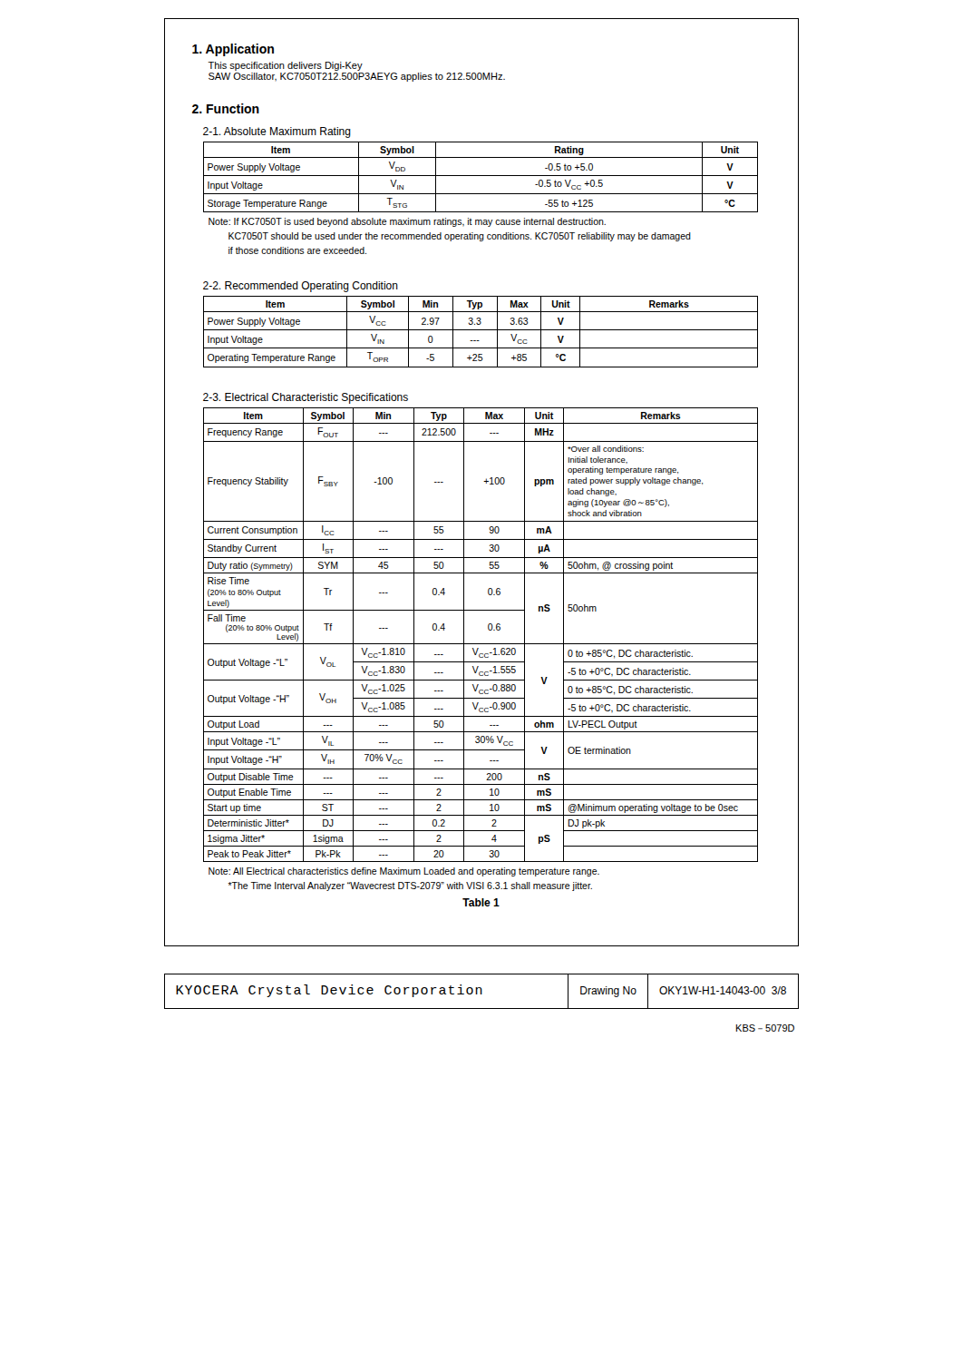1. Application
This specification delivers Digi-Key
SAW Oscillator, KC7050T212.500P3AEYG applies to 212.500MHz.
2. Function
2-1. Absolute Maximum Rating
| Item | Symbol | Rating | Unit |
| --- | --- | --- | --- |
| Power Supply Voltage | V DD | -0.5 to +5.0 | V |
| Input Voltage | V IN | -0.5 to V CC +0.5 | V |
| Storage Temperature Range | T STG | -55 to +125 | °C |
Note: If KC7050T is used beyond absolute maximum ratings, it may cause internal destruction.
KC7050T should be used under the recommended operating conditions. KC7050T reliability may be damaged
if those conditions are exceeded.
2-2. Recommended Operating Condition
| Item | Symbol | Min | Typ | Max | Unit | Remarks |
| --- | --- | --- | --- | --- | --- | --- |
| Power Supply Voltage | V CC | 2.97 | 3.3 | 3.63 | V | |
| Input Voltage | V IN | 0 | --- | V CC | V | |
| Operating Temperature Range | T OPR | -5 | +25 | +85 | °C | |
2-3. Electrical Characteristic Specifications
| Item | Symbol | Min | Typ | Max | Unit | Remarks |
| --- | --- | --- | --- | --- | --- | --- |
| Frequency Range | F OUT | --- | 212.500 | --- | MHz | |
| Frequency Stability | F SBY | -100 | --- | +100 | ppm | *Over all conditions: Initial tolerance, operating temperature range, rated power supply voltage change, load change, aging (10year @0～85°C), shock and vibration |
| Current Consumption | I CC | --- | 55 | 90 | mA | |
| Standby Current | I ST | --- | --- | 30 | µA | |
| Duty ratio (Symmetry) | SYM | 45 | 50 | 55 | % | 50ohm, @ crossing point |
| Rise Time (20% to 80% Output Level) | Tr | --- | 0.4 | 0.6 | nS | 50ohm |
| Fall Time (20% to 80% Output Level) | Tf | --- | 0.4 | 0.6 |
| Output Voltage -“L” | V OL | V CC -1.810 | --- | V CC -1.620 | V | 0 to +85°C, DC characteristic. |
| V CC -1.830 | --- | V CC -1.555 | -5 to +0°C, DC characteristic. |
| Output Voltage -“H” | V OH | V CC -1.025 | --- | V CC -0.880 | 0 to +85°C, DC characteristic. |
| V CC -1.085 | --- | V CC -0.900 | -5 to +0°C, DC characteristic. |
| Output Load | --- | --- | 50 | --- | ohm | LV-PECL Output |
| Input Voltage -“L” | V IL | --- | --- | 30% V CC | V | OE termination |
| Input Voltage -“H” | V IH | 70% V CC | --- | --- |
| Output Disable Time | --- | --- | --- | 200 | nS | |
| Output Enable Time | --- | --- | 2 | 10 | mS | |
| Start up time | ST | --- | 2 | 10 | mS | @Minimum operating voltage to be 0sec |
| Deterministic Jitter* | DJ | --- | 0.2 | 2 | pS | DJ pk-pk |
| 1sigma Jitter* | 1sigma | --- | 2 | 4 | |
| Peak to Peak Jitter* | Pk-Pk | --- | 20 | 30 | |
Note: All Electrical characteristics define Maximum Loaded and operating temperature range.
*The Time Interval Analyzer “Wavecrest DTS-2079” with VISI 6.3.1 shall measure jitter.
Table 1
KYOCERA Crystal Device Corporation
Drawing No
OKY1W-H1-14043-00 3/8
KBS－5079D